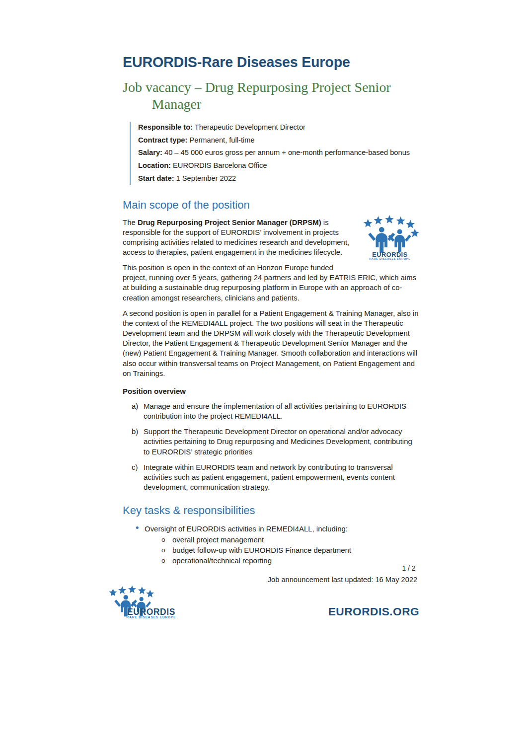EURORDIS-Rare Diseases Europe
Job vacancy – Drug Repurposing Project SeniorManager
Responsible to: Therapeutic Development Director
Contract type: Permanent, full-time
Salary: 40 – 45 000 euros gross per annum + one-month performance-based bonus
Location: EURORDIS Barcelona Office
Start date: 1 September 2022
Main scope of the position
EURORDIS RARE DISEASES EUROPE
The Drug Repurposing Project Senior Manager (DRPSM) is responsible for the support of EURORDIS’ involvement in projects comprising activities related to medicines research and development, access to therapies, patient engagement in the medicines lifecycle.
This position is open in the context of an Horizon Europe funded project, running over 5 years, gathering 24 partners and led by EATRIS ERIC, which aims at building a sustainable drug repurposing platform in Europe with an approach of co-creation amongst researchers, clinicians and patients.
A second position is open in parallel for a Patient Engagement & Training Manager, also in the context of the REMEDI4ALL project. The two positions will seat in the Therapeutic Development team and the DRPSM will work closely with the Therapeutic Development Director, the Patient Engagement & Therapeutic Development Senior Manager and the (new) Patient Engagement & Training Manager. Smooth collaboration and interactions will also occur within transversal teams on Project Management, on Patient Engagement and on Trainings.
Position overview
a) Manage and ensure the implementation of all activities pertaining to EURORDIS contribution into the project REMEDI4ALL.
b) Support the Therapeutic Development Director on operational and/or advocacy activities pertaining to Drug repurposing and Medicines Development, contributing to EURORDIS’ strategic priorities
c) Integrate within EURORDIS team and network by contributing to transversal activities such as patient engagement, patient empowerment, events content development, communication strategy.
Key tasks & responsibilities
Oversight of EURORDIS activities in REMEDI4ALL, including:
overall project management
budget follow-up with EURORDIS Finance department
operational/technical reporting
Job announcement last updated: 16 May 2022
1 / 2
EURORDIS RARE DISEASES EUROPE
EURORDIS. ORG